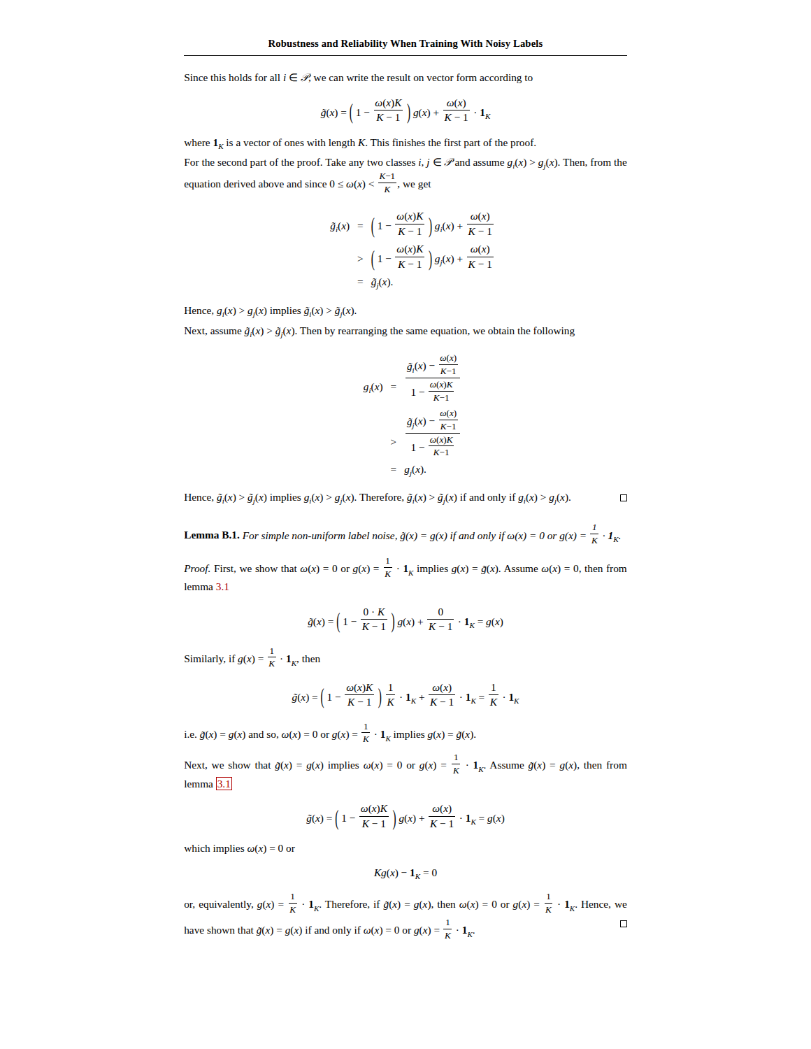Robustness and Reliability When Training With Noisy Labels
Since this holds for all i ∈ 𝒫, we can write the result on vector form according to
g̃(x) = ( 1 − ω(x)K K − 1 ) g(x) + ω(x) K − 1 · 1K
where 1K is a vector of ones with length K. This finishes the first part of the proof.
For the second part of the proof. Take any two classes i, j ∈ 𝒫 and assume gi(x) > gj(x). Then, from the equation derived above and since 0 ≤ ω(x) < K−1 K, we get
g̃i(x) = ( 1 − ω(x)K K − 1 ) gi(x) + ω(x) K − 1 > ( 1 − ω(x)K K − 1 ) gj(x) + ω(x) K − 1 = g̃j(x).
Hence, gi(x) > gj(x) implies g̃i(x) > g̃j(x).
Next, assume g̃i(x) > g̃j(x). Then by rearranging the same equation, we obtain the following
gi(x) = g̃i(x) − ω(x) K−1 1 − ω(x)K K−1 > g̃j(x) − ω(x) K−1 1 − ω(x)K K−1 = gj(x).
Hence, g̃i(x) > g̃j(x) implies gi(x) > gj(x). Therefore, g̃i(x) > g̃j(x) if and only if gi(x) > gj(x).
Lemma B.1. For simple non-uniform label noise, g̃(x) = g(x) if and only if ω(x) = 0 or g(x) = 1 K · 1K.
Proof. First, we show that ω(x) = 0 or g(x) = 1 K · 1K implies g(x) = g̃(x). Assume ω(x) = 0, then from lemma 3.1
g̃(x) = ( 1 − 0 · K K − 1 ) g(x) + 0 K − 1 · 1K = g(x)
Similarly, if g(x) = 1 K · 1K, then
g̃(x) = ( 1 − ω(x)K K − 1 ) 1 K · 1K + ω(x) K − 1 · 1K = 1 K · 1K
i.e. g̃(x) = g(x) and so, ω(x) = 0 or g(x) = 1 K · 1K implies g(x) = g̃(x).
Next, we show that g̃(x) = g(x) implies ω(x) = 0 or g(x) = 1 K · 1K. Assume g̃(x) = g(x), then from lemma 3.1
g̃(x) = ( 1 − ω(x)K K − 1 ) g(x) + ω(x) K − 1 · 1K = g(x)
which implies ω(x) = 0 or
Kg(x) − 1K = 0
or, equivalently, g(x) = 1 K · 1K. Therefore, if g̃(x) = g(x), then ω(x) = 0 or g(x) = 1 K · 1K. Hence, we have shown that g̃(x) = g(x) if and only if ω(x) = 0 or g(x) = 1 K · 1K.